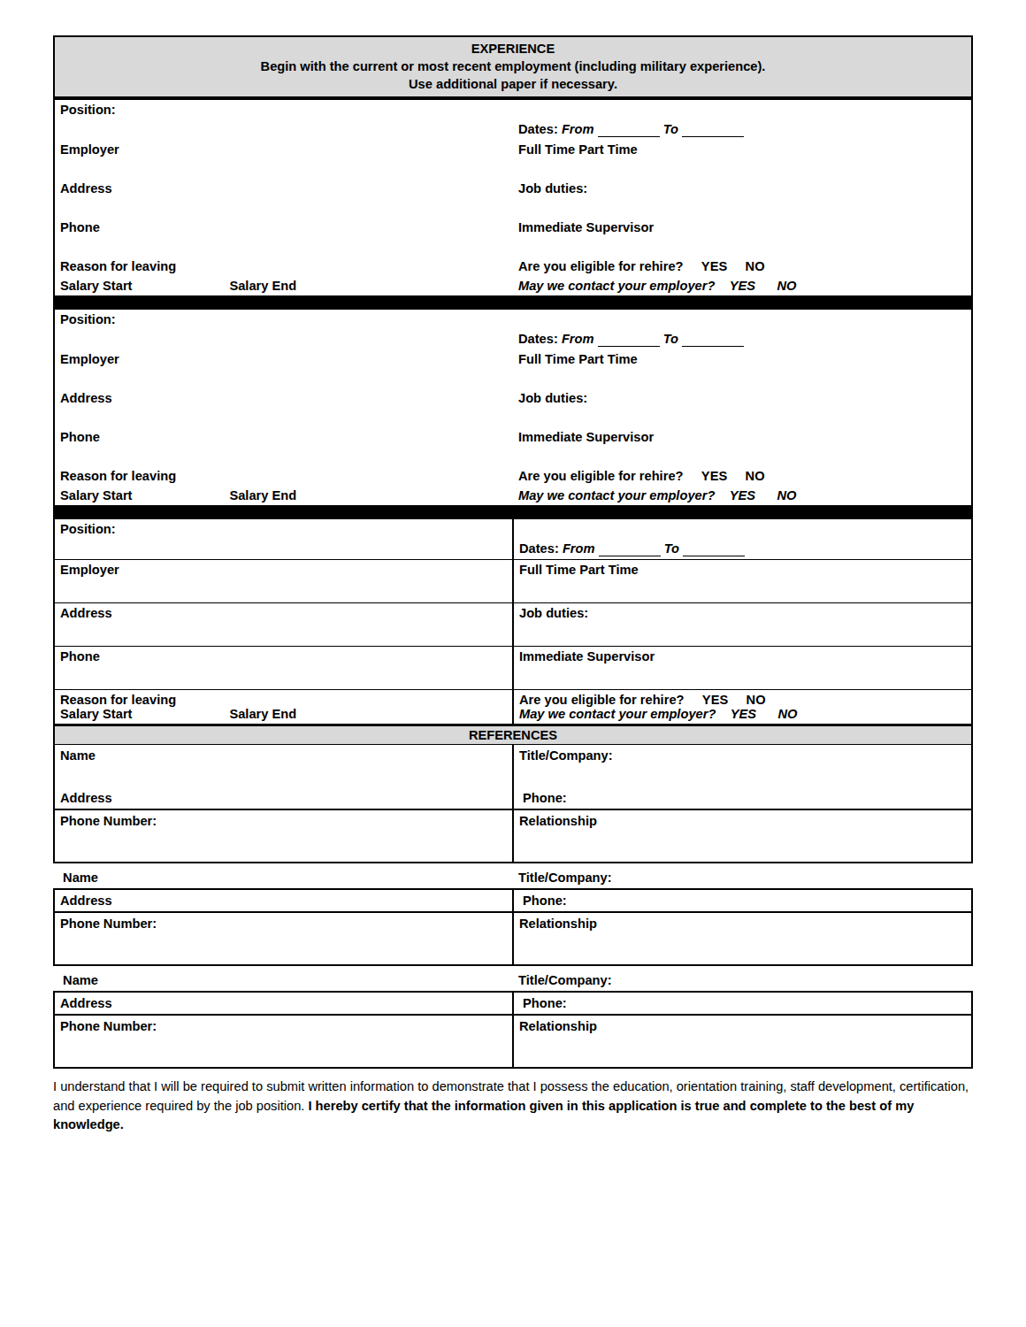| EXPERIENCE Begin with the current or most recent employment (including military experience). Use additional paper if necessary. |
| Position: | |
| | Dates: From To |
| Employer | Full Time Part Time |
| Address | Job duties: |
| Phone | Immediate Supervisor |
| Reason for leaving | Are you eligible for rehire? YES NO |
| Salary Start Salary End | May we contact your employer? YES NO |
| Position: | |
| | Dates: From To |
| Employer | Full Time Part Time |
| Address | Job duties: |
| Phone | Immediate Supervisor |
| Reason for leaving | Are you eligible for rehire? YES NO |
| Salary Start Salary End | May we contact your employer? YES NO |
| Position: | |
| Dates: From To |
| Employer | Full Time Part Time |
| Address | Job duties: |
| Phone | Immediate Supervisor |
| Reason for leaving Salary Start Salary End | Are you eligible for rehire? YES NO May we contact your employer? YES NO |
| REFERENCES |
| Name | Title/Company: |
| Address | Phone: |
| Phone Number: | Relationship |
| Name | Title/Company: |
| Address | Phone: |
| Phone Number: | Relationship |
| Name | Title/Company: |
| Address | Phone: |
| Phone Number: | Relationship |
I understand that I will be required to submit written information to demonstrate that I possess the education, orientation training, staff development, certification, and experience required by the job position. I hereby certify that the information given in this application is true and complete to the best of my knowledge.